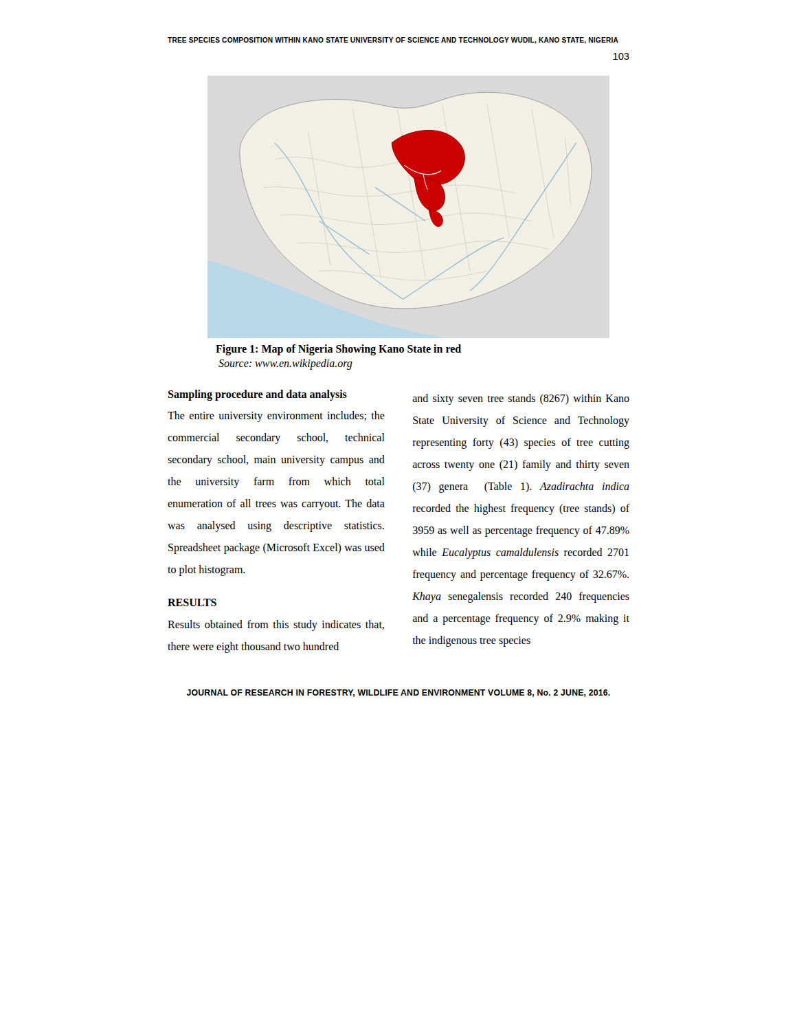Tree species composition within Kano State University of Science and Technology Wudil, Kano State, Nigeria
103
Figure 1: Map of Nigeria Showing Kano State in red
Source: www.en.wikipedia.org
Sampling procedure and data analysis
The entire university environment includes; the commercial secondary school, technical secondary school, main university campus and the university farm from which total enumeration of all trees was carryout. The data was analysed using descriptive statistics. Spreadsheet package (Microsoft Excel) was used to plot histogram.
RESULTS
Results obtained from this study indicates that, there were eight thousand two hundred
and sixty seven tree stands (8267) within Kano State University of Science and Technology representing forty (43) species of tree cutting across twenty one (21) family and thirty seven (37) genera (Table 1). Azadirachta indica recorded the highest frequency (tree stands) of 3959 as well as percentage frequency of 47.89% while Eucalyptus camaldulensis recorded 2701 frequency and percentage frequency of 32.67%. Khaya senegalensis recorded 240 frequencies and a percentage frequency of 2.9% making it the indigenous tree species
JOURNAL OF RESEARCH IN FORESTRY, WILDLIFE AND ENVIRONMENT VOLUME 8, No. 2 JUNE, 2016.